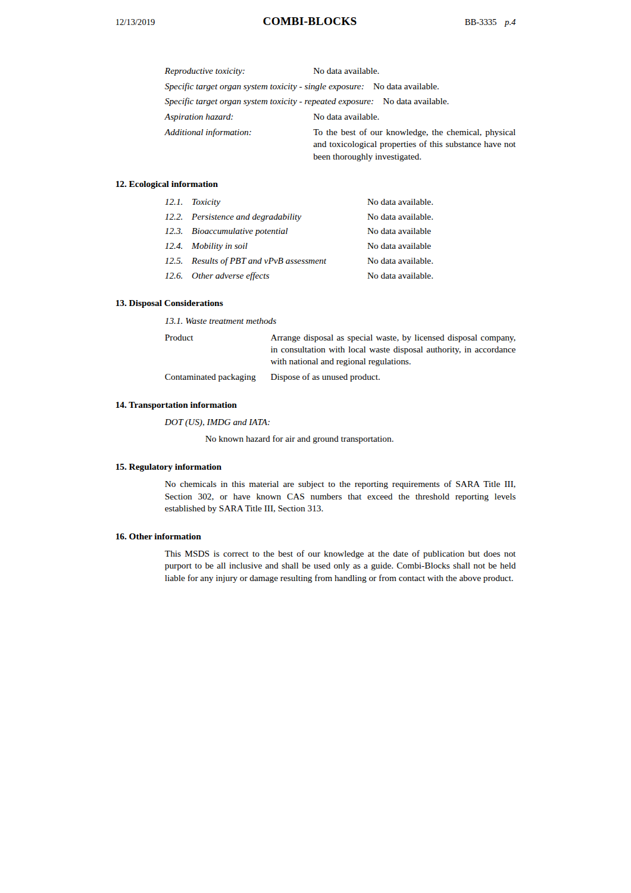12/13/2019
COMBI-BLOCKS
BB-3335 p.4
Reproductive toxicity:
No data available.
Specific target organ system toxicity - single exposure:
No data available.
Specific target organ system toxicity - repeated exposure:
No data available.
Aspiration hazard:
No data available.
Additional information:
To the best of our knowledge, the chemical, physical and toxicological properties of this substance have not been thoroughly investigated.
12. Ecological information
12.1.
Toxicity
No data available.
12.2.
Persistence and degradability
No data available.
12.3.
Bioaccumulative potential
No data available
12.4.
Mobility in soil
No data available
12.5.
Results of PBT and vPvB assessment
No data available.
12.6.
Other adverse effects
No data available.
13. Disposal Considerations
13.1. Waste treatment methods
Product
Arrange disposal as special waste, by licensed disposal company, in consultation with local waste disposal authority, in accordance with national and regional regulations.
Contaminated packaging
Dispose of as unused product.
14. Transportation information
DOT (US), IMDG and IATA:
No known hazard for air and ground transportation.
15. Regulatory information
No chemicals in this material are subject to the reporting requirements of SARA Title III, Section 302, or have known CAS numbers that exceed the threshold reporting levels established by SARA Title III, Section 313.
16. Other information
This MSDS is correct to the best of our knowledge at the date of publication but does not purport to be all inclusive and shall be used only as a guide. Combi-Blocks shall not be held liable for any injury or damage resulting from handling or from contact with the above product.